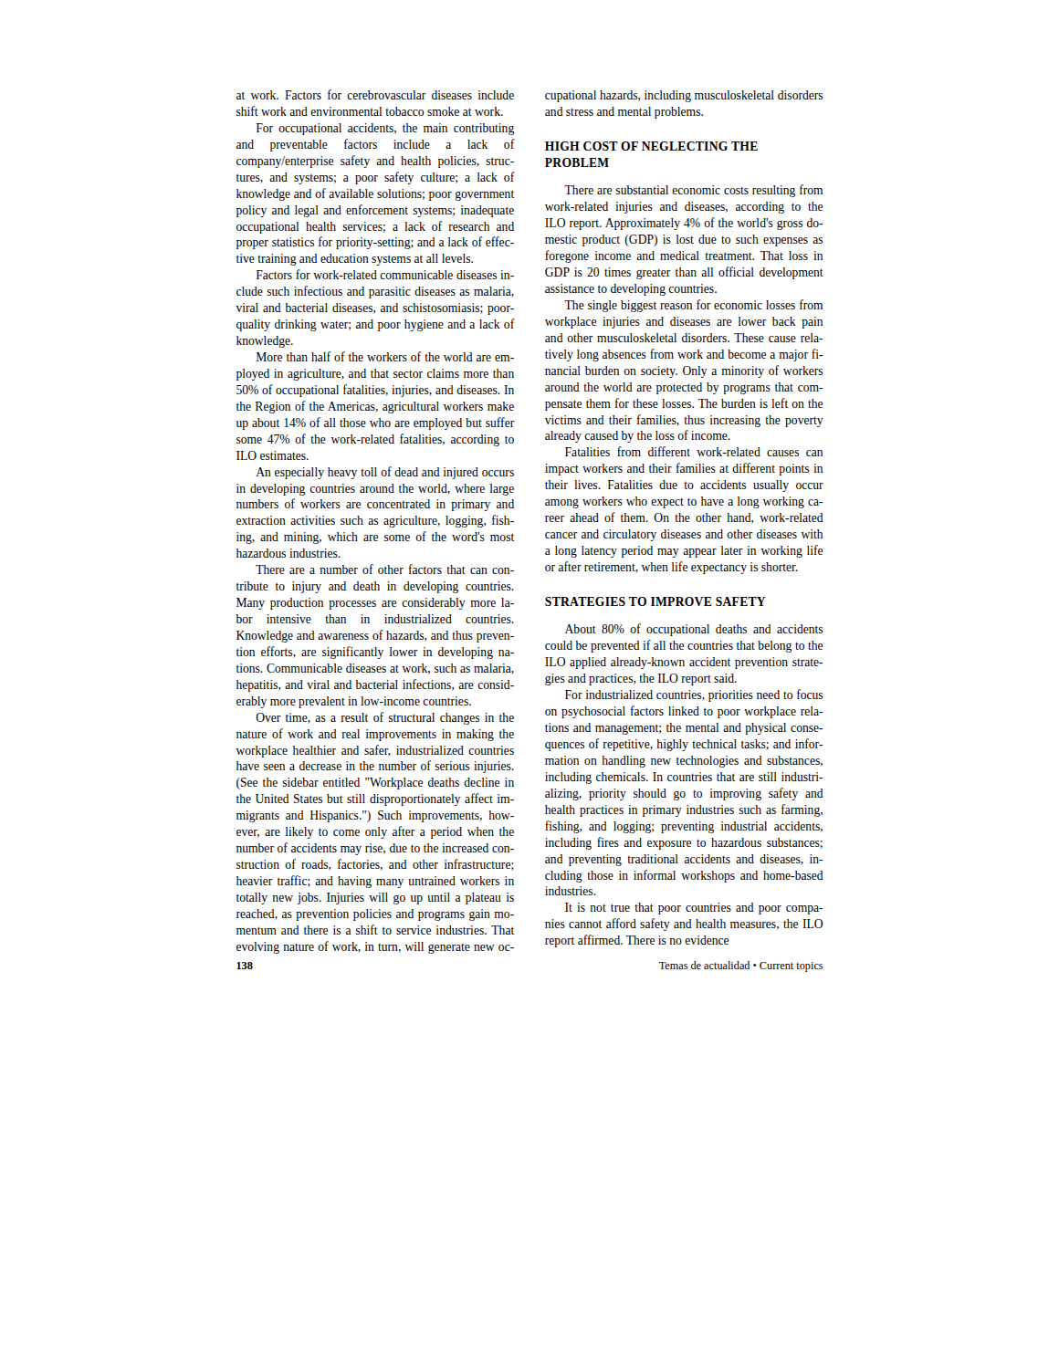at work. Factors for cerebrovascular diseases include shift work and environmental tobacco smoke at work.
For occupational accidents, the main contributing and preventable factors include a lack of company/enterprise safety and health policies, structures, and systems; a poor safety culture; a lack of knowledge and of available solutions; poor government policy and legal and enforcement systems; inadequate occupational health services; a lack of research and proper statistics for priority-setting; and a lack of effective training and education systems at all levels.
Factors for work-related communicable diseases include such infectious and parasitic diseases as malaria, viral and bacterial diseases, and schistosomiasis; poor-quality drinking water; and poor hygiene and a lack of knowledge.
More than half of the workers of the world are employed in agriculture, and that sector claims more than 50% of occupational fatalities, injuries, and diseases. In the Region of the Americas, agricultural workers make up about 14% of all those who are employed but suffer some 47% of the work-related fatalities, according to ILO estimates.
An especially heavy toll of dead and injured occurs in developing countries around the world, where large numbers of workers are concentrated in primary and extraction activities such as agriculture, logging, fishing, and mining, which are some of the word's most hazardous industries.
There are a number of other factors that can contribute to injury and death in developing countries. Many production processes are considerably more labor intensive than in industrialized countries. Knowledge and awareness of hazards, and thus prevention efforts, are significantly lower in developing nations. Communicable diseases at work, such as malaria, hepatitis, and viral and bacterial infections, are considerably more prevalent in low-income countries.
Over time, as a result of structural changes in the nature of work and real improvements in making the workplace healthier and safer, industrialized countries have seen a decrease in the number of serious injuries. (See the sidebar entitled "Workplace deaths decline in the United States but still disproportionately affect immigrants and Hispanics.") Such improvements, however, are likely to come only after a period when the number of accidents may rise, due to the increased construction of roads, factories, and other infrastructure; heavier traffic; and having many untrained workers in totally new jobs. Injuries will go up until a plateau is reached, as prevention policies and programs gain momentum and there is a shift to service industries. That evolving nature of work, in turn, will generate new occupational hazards, including musculoskeletal disorders and stress and mental problems.
HIGH COST OF NEGLECTING THE PROBLEM
There are substantial economic costs resulting from work-related injuries and diseases, according to the ILO report. Approximately 4% of the world's gross domestic product (GDP) is lost due to such expenses as foregone income and medical treatment. That loss in GDP is 20 times greater than all official development assistance to developing countries.
The single biggest reason for economic losses from workplace injuries and diseases are lower back pain and other musculoskeletal disorders. These cause relatively long absences from work and become a major financial burden on society. Only a minority of workers around the world are protected by programs that compensate them for these losses. The burden is left on the victims and their families, thus increasing the poverty already caused by the loss of income.
Fatalities from different work-related causes can impact workers and their families at different points in their lives. Fatalities due to accidents usually occur among workers who expect to have a long working career ahead of them. On the other hand, work-related cancer and circulatory diseases and other diseases with a long latency period may appear later in working life or after retirement, when life expectancy is shorter.
STRATEGIES TO IMPROVE SAFETY
About 80% of occupational deaths and accidents could be prevented if all the countries that belong to the ILO applied already-known accident prevention strategies and practices, the ILO report said.
For industrialized countries, priorities need to focus on psychosocial factors linked to poor workplace relations and management; the mental and physical consequences of repetitive, highly technical tasks; and information on handling new technologies and substances, including chemicals. In countries that are still industrializing, priority should go to improving safety and health practices in primary industries such as farming, fishing, and logging; preventing industrial accidents, including fires and exposure to hazardous substances; and preventing traditional accidents and diseases, including those in informal workshops and home-based industries.
It is not true that poor countries and poor companies cannot afford safety and health measures, the ILO report affirmed. There is no evidence
138 Temas de actualidad • Current topics